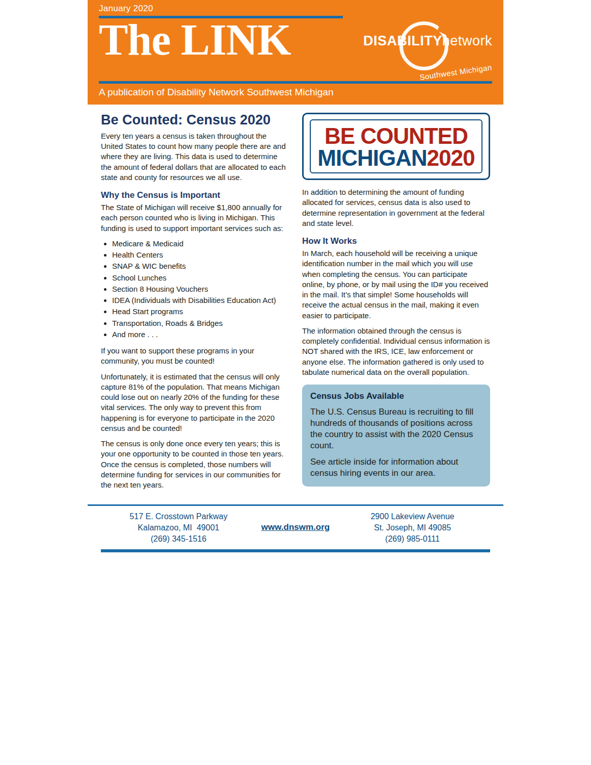January 2020
The LINK
DISABILITY network
Southwest Michigan
A publication of Disability Network Southwest Michigan
Be Counted: Census 2020
Every ten years a census is taken throughout the United States to count how many people there are and where they are living. This data is used to determine the amount of federal dollars that are allocated to each state and county for resources we all use.
Why the Census is Important
The State of Michigan will receive $1,800 annually for each person counted who is living in Michigan. This funding is used to support important services such as:
Medicare & Medicaid
Health Centers
SNAP & WIC benefits
School Lunches
Section 8 Housing Vouchers
IDEA (Individuals with Disabilities Education Act)
Head Start programs
Transportation, Roads & Bridges
And more . . .
If you want to support these programs in your community, you must be counted!
Unfortunately, it is estimated that the census will only capture 81% of the population. That means Michigan could lose out on nearly 20% of the funding for these vital services. The only way to prevent this from happening is for everyone to participate in the 2020 census and be counted!
The census is only done once every ten years; this is your one opportunity to be counted in those ten years. Once the census is completed, those numbers will determine funding for services in our communities for the next ten years.
BE COUNTED
MICHIGAN2020
In addition to determining the amount of funding allocated for services, census data is also used to determine representation in government at the federal and state level.
How It Works
In March, each household will be receiving a unique identification number in the mail which you will use when completing the census. You can participate online, by phone, or by mail using the ID# you received in the mail. It’s that simple! Some households will receive the actual census in the mail, making it even easier to participate.
The information obtained through the census is completely confidential. Individual census information is NOT shared with the IRS, ICE, law enforcement or anyone else. The information gathered is only used to tabulate numerical data on the overall population.
Census Jobs Available
The U.S. Census Bureau is recruiting to fill hundreds of thousands of positions across the country to assist with the 2020 Census count.
See article inside for information about census hiring events in our area.
517 E. Crosstown Parkway
Kalamazoo, MI 49001
(269) 345-1516
www.dnswm.org
2900 Lakeview Avenue
St. Joseph, MI 49085
(269) 985-0111